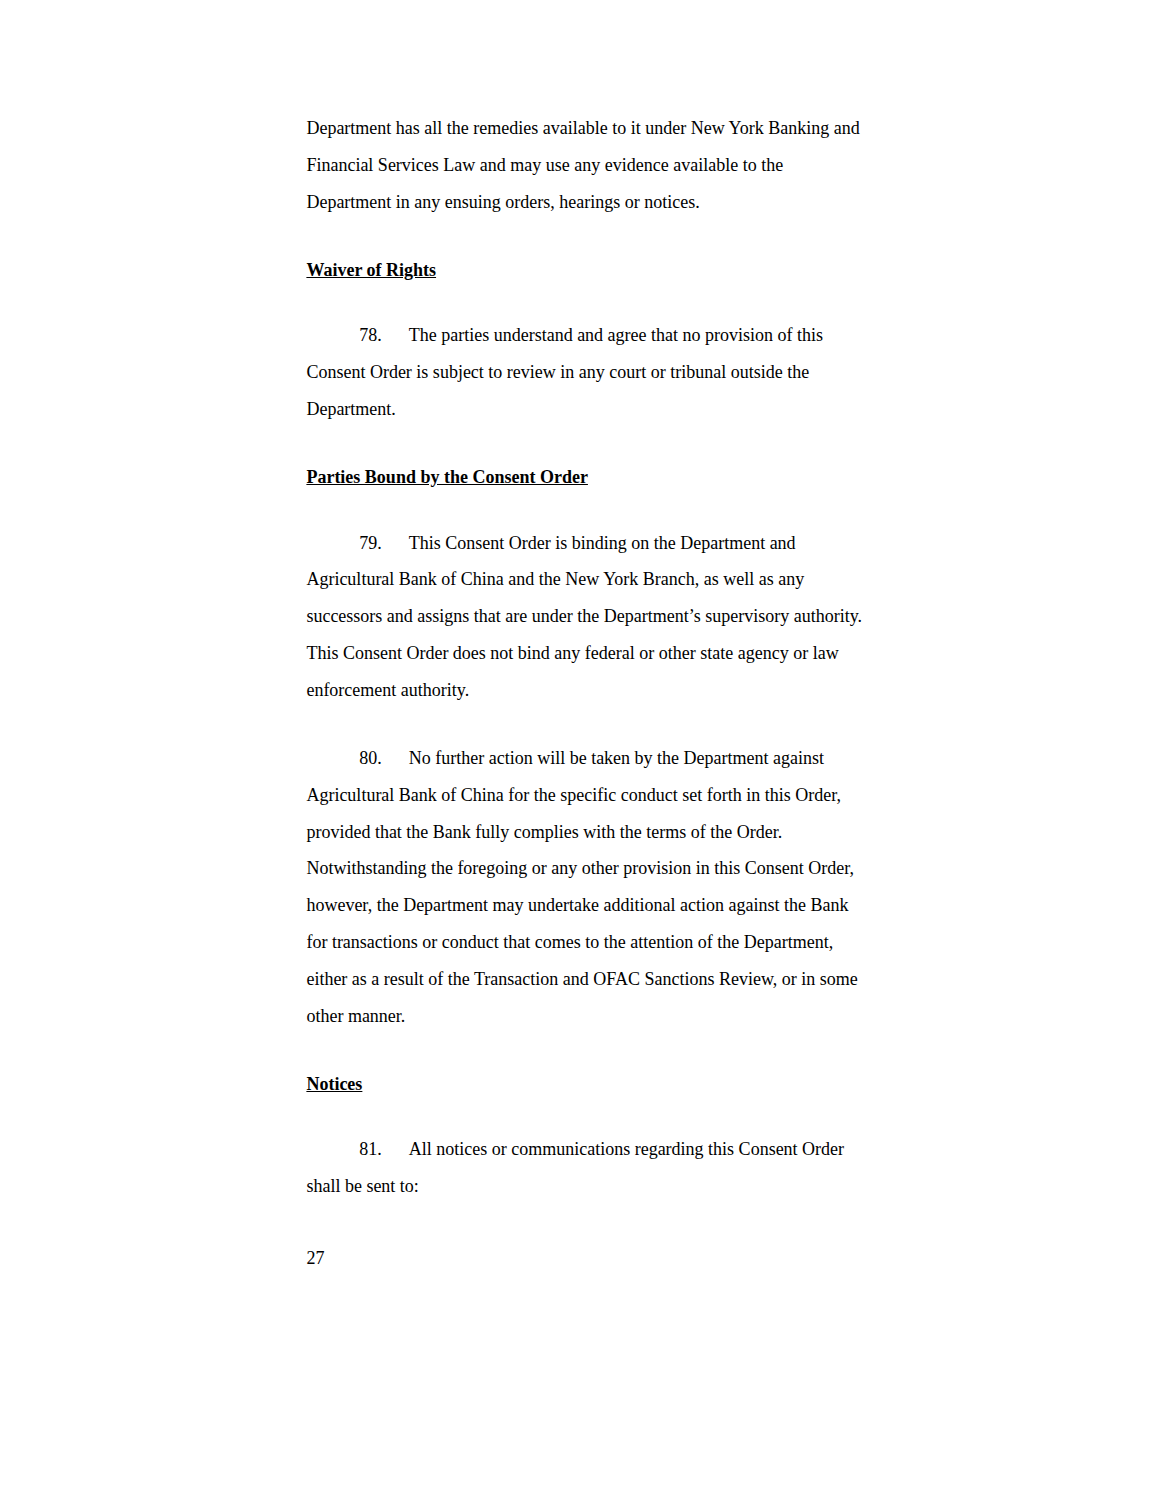Department has all the remedies available to it under New York Banking and Financial Services Law and may use any evidence available to the Department in any ensuing orders, hearings or notices.
Waiver of Rights
78. The parties understand and agree that no provision of this Consent Order is subject to review in any court or tribunal outside the Department.
Parties Bound by the Consent Order
79. This Consent Order is binding on the Department and Agricultural Bank of China and the New York Branch, as well as any successors and assigns that are under the Department’s supervisory authority. This Consent Order does not bind any federal or other state agency or law enforcement authority.
80. No further action will be taken by the Department against Agricultural Bank of China for the specific conduct set forth in this Order, provided that the Bank fully complies with the terms of the Order. Notwithstanding the foregoing or any other provision in this Consent Order, however, the Department may undertake additional action against the Bank for transactions or conduct that comes to the attention of the Department, either as a result of the Transaction and OFAC Sanctions Review, or in some other manner.
Notices
81. All notices or communications regarding this Consent Order shall be sent to:
27